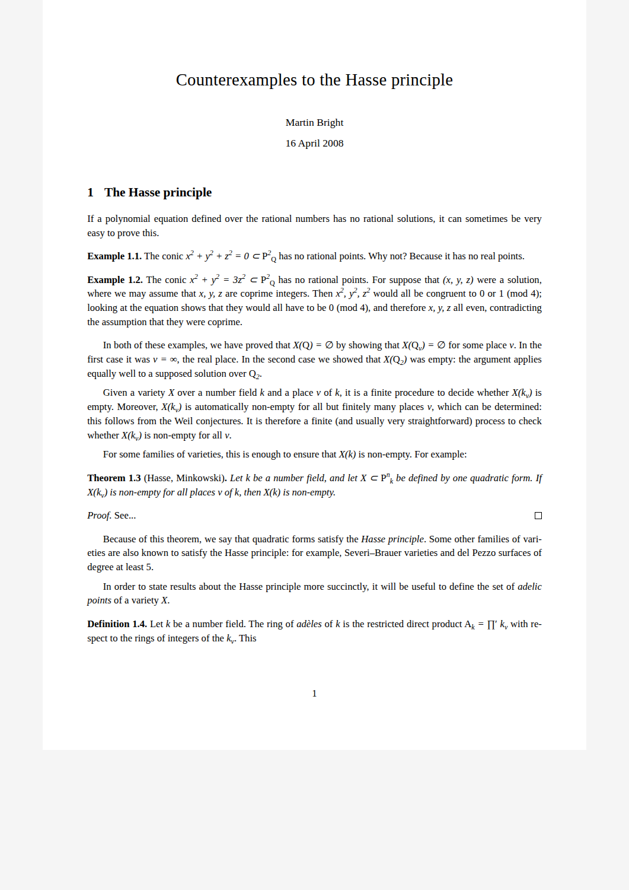Counterexamples to the Hasse principle
Martin Bright
16 April 2008
1 The Hasse principle
If a polynomial equation defined over the rational numbers has no rational solutions, it can sometimes be very easy to prove this.
Example 1.1. The conic x2 + y2 + z2 = 0 ⊂ P2Q has no rational points. Why not? Because it has no real points.
Example 1.2. The conic x2 + y2 = 3z2 ⊂ P2Q has no rational points. For suppose that (x, y, z) were a solution, where we may assume that x, y, z are coprime integers. Then x2, y2, z2 would all be congruent to 0 or 1 (mod 4); looking at the equation shows that they would all have to be 0 (mod 4), and therefore x, y, z all even, contradicting the assumption that they were coprime.
In both of these examples, we have proved that X(Q) = ∅ by showing that X(Qv) = ∅ for some place v. In the first case it was v = ∞, the real place. In the second case we showed that X(Q2) was empty: the argument applies equally well to a supposed solution over Q2.
Given a variety X over a number field k and a place v of k, it is a finite procedure to decide whether X(kv) is empty. Moreover, X(kv) is automatically non-empty for all but finitely many places v, which can be determined: this follows from the Weil conjectures. It is therefore a finite (and usually very straightforward) process to check whether X(kv) is non-empty for all v.
For some families of varieties, this is enough to ensure that X(k) is non-empty. For example:
Theorem 1.3 (Hasse, Minkowski). Let k be a number field, and let X ⊂ Pnk be defined by one quadratic form. If X(kv) is non-empty for all places v of k, then X(k) is non-empty.
Proof. See...
Because of this theorem, we say that quadratic forms satisfy the Hasse principle. Some other families of varieties are also known to satisfy the Hasse principle: for example, Severi–Brauer varieties and del Pezzo surfaces of degree at least 5.
In order to state results about the Hasse principle more succinctly, it will be useful to define the set of adelic points of a variety X.
Definition 1.4. Let k be a number field. The ring of adèles of k is the restricted direct product Ak = ∏′ kv with respect to the rings of integers of the kv. This
1